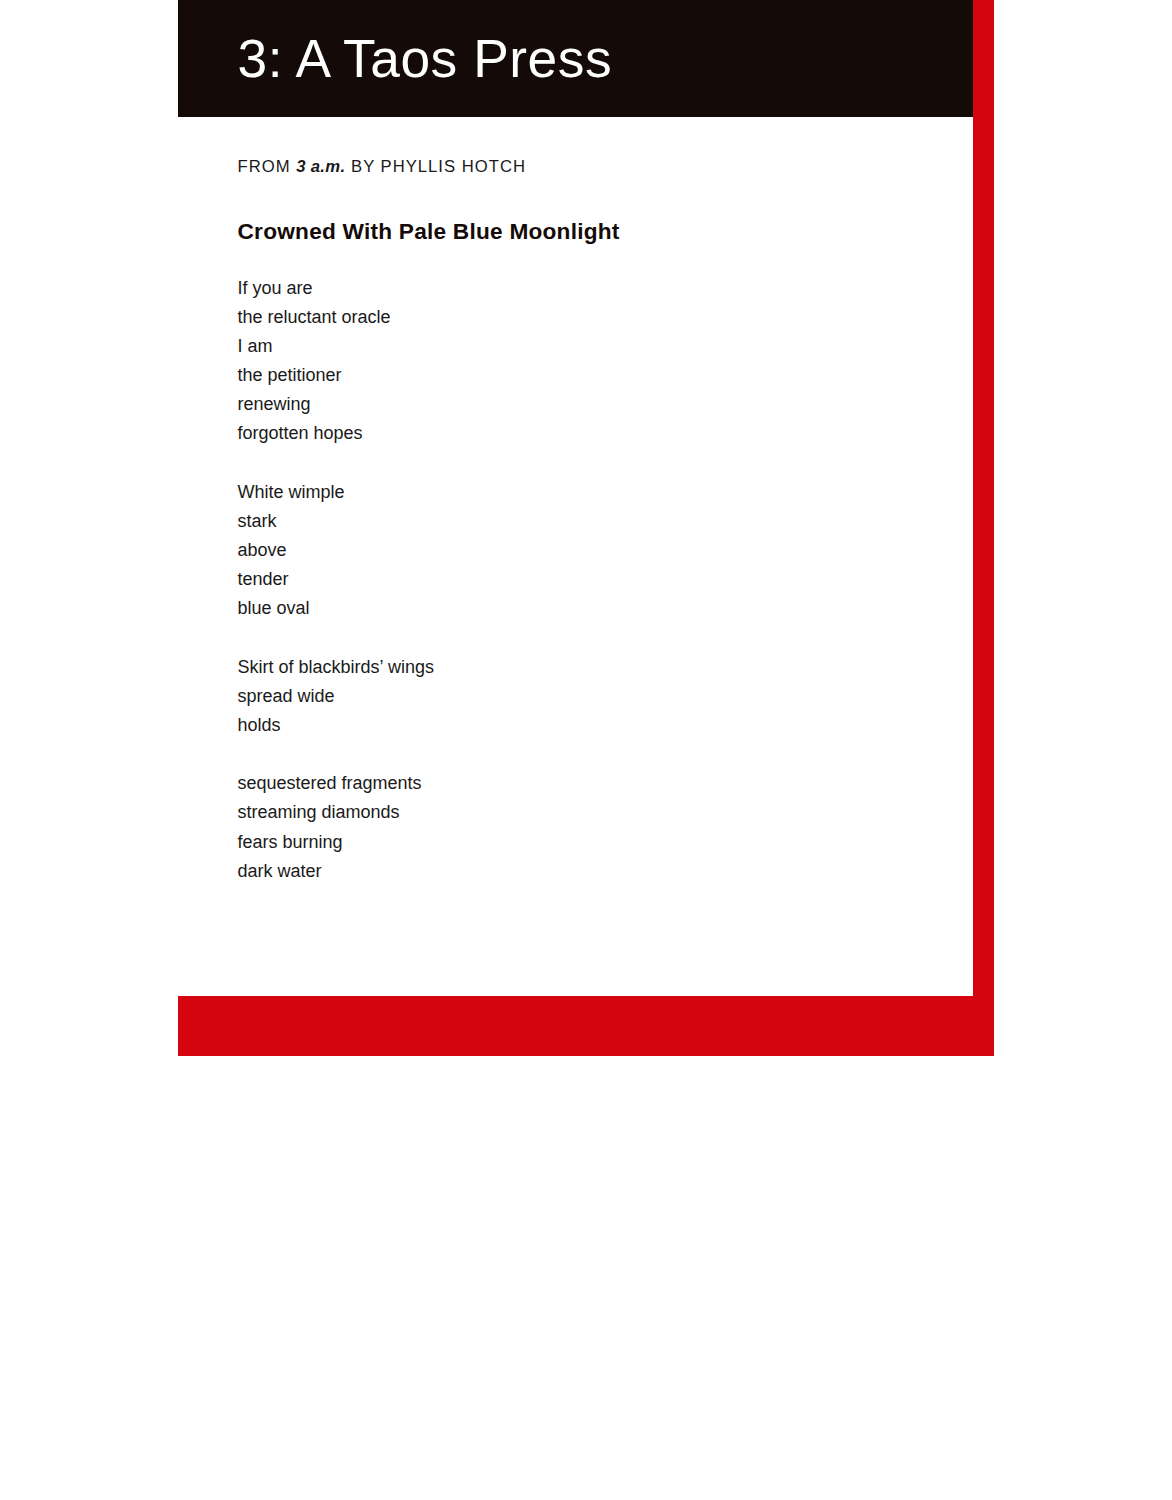3: A Taos Press
From 3 a.m. by Phyllis Hotch
Crowned With Pale Blue Moonlight
If you are
the reluctant oracle
I am
the petitioner
renewing
forgotten hopes
White wimple
stark
above
tender
blue oval
Skirt of blackbirds’ wings
spread wide
holds
sequestered fragments
streaming diamonds
fears burning
dark water